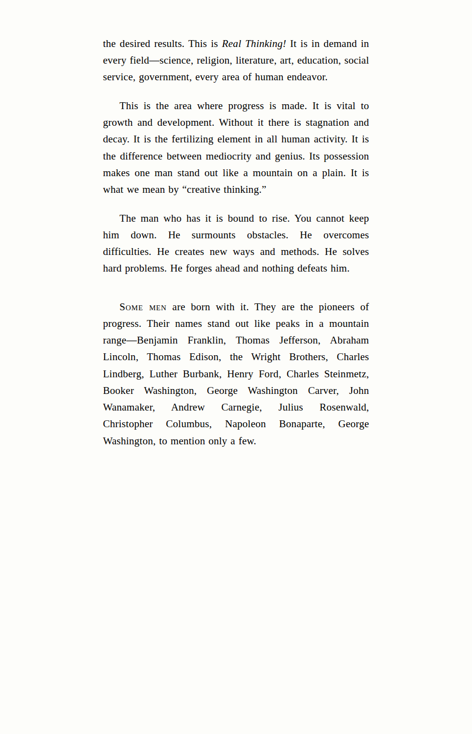the desired results. This is Real Thinking! It is in demand in every field—science, religion, literature, art, education, social service, government, every area of human endeavor.
This is the area where progress is made. It is vital to growth and development. Without it there is stagnation and decay. It is the fertilizing element in all human activity. It is the difference between mediocrity and genius. Its possession makes one man stand out like a mountain on a plain. It is what we mean by “creative thinking.”
The man who has it is bound to rise. You cannot keep him down. He surmounts obstacles. He overcomes difficulties. He creates new ways and methods. He solves hard problems. He forges ahead and nothing defeats him.
Some men are born with it. They are the pioneers of progress. Their names stand out like peaks in a mountain range—Benjamin Franklin, Thomas Jefferson, Abraham Lincoln, Thomas Edison, the Wright Brothers, Charles Lindberg, Luther Burbank, Henry Ford, Charles Steinmetz, Booker Washington, George Washington Carver, John Wanamaker, Andrew Carnegie, Julius Rosenwald, Christopher Columbus, Napoleon Bonaparte, George Washington, to mention only a few.